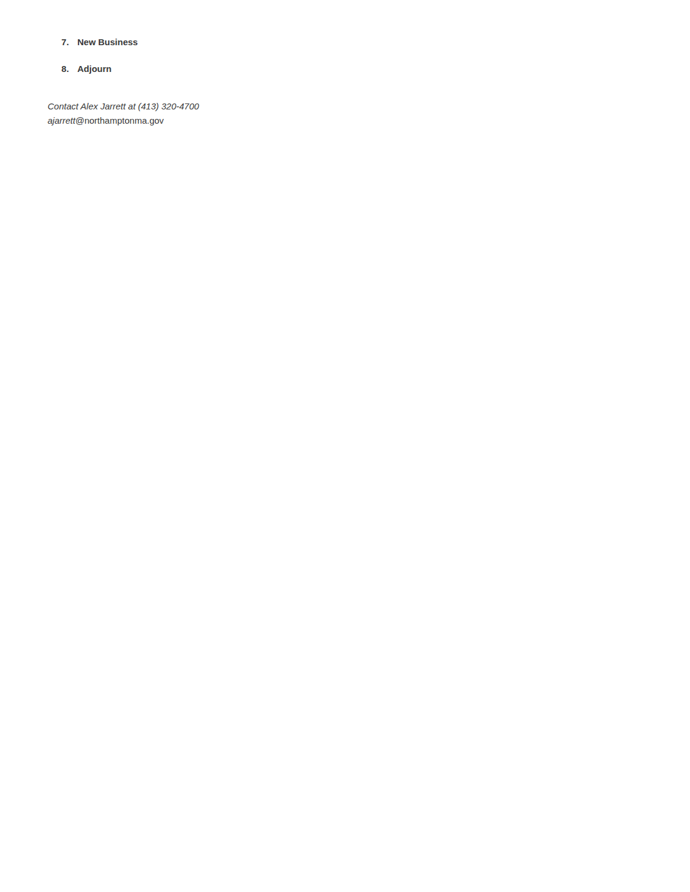New Business
Adjourn
Contact Alex Jarrett at (413) 320-4700
ajarrett@northamptonma.gov